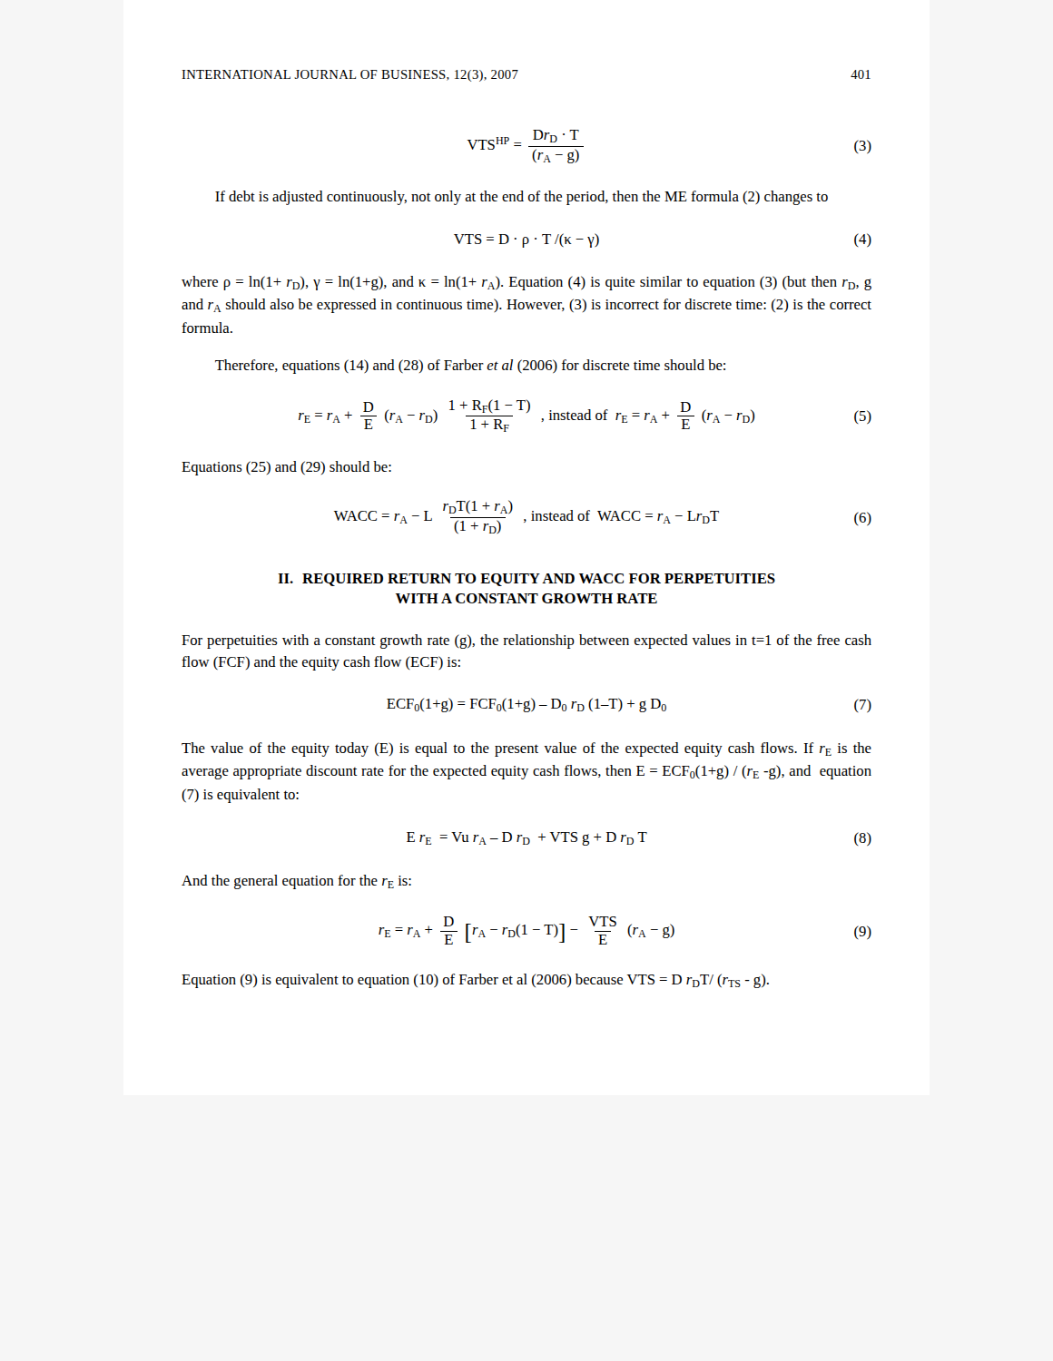International Journal of Business, 12(3), 2007 401
VTSHP = DrD · T (rA − g) (3)
If debt is adjusted continuously, not only at the end of the period, then the ME formula (2) changes to
VTS = D · ρ · T /(κ − γ) (4)
where ρ = ln(1+ rD), γ = ln(1+g), and κ = ln(1+ rA). Equation (4) is quite similar to equation (3) (but then rD, g and rA should also be expressed in continuous time). However, (3) is incorrect for discrete time: (2) is the correct formula.
Therefore, equations (14) and (28) of Farber et al (2006) for discrete time should be:
rE = rA + DE (rA − rD) 1 + RF(1 − T) 1 + RF , instead of rE = rA + DE (rA − rD) (5)
Equations (25) and (29) should be:
WACC = rA − L rDT(1 + rA) (1 + rD) , instead of WACC = rA − LrDT (6)
II. Required Return to Equity and WACC for Perpetuities
with a Constant Growth Rate
For perpetuities with a constant growth rate (g), the relationship between expected values in t=1 of the free cash flow (FCF) and the equity cash flow (ECF) is:
ECF0(1+g) = FCF0(1+g) – D0 rD (1–T) + g D0 (7)
The value of the equity today (E) is equal to the present value of the expected equity cash flows. If rE is the average appropriate discount rate for the expected equity cash flows, then E = ECF0(1+g) / (rE -g), and equation (7) is equivalent to:
E rE = Vu rA – D rD + VTS g + D rD T (8)
And the general equation for the rE is:
rE = rA + DE [rA − rD(1 − T)] − VTS E (rA − g) (9)
Equation (9) is equivalent to equation (10) of Farber et al (2006) because VTS = D rDT/ (rTS - g).